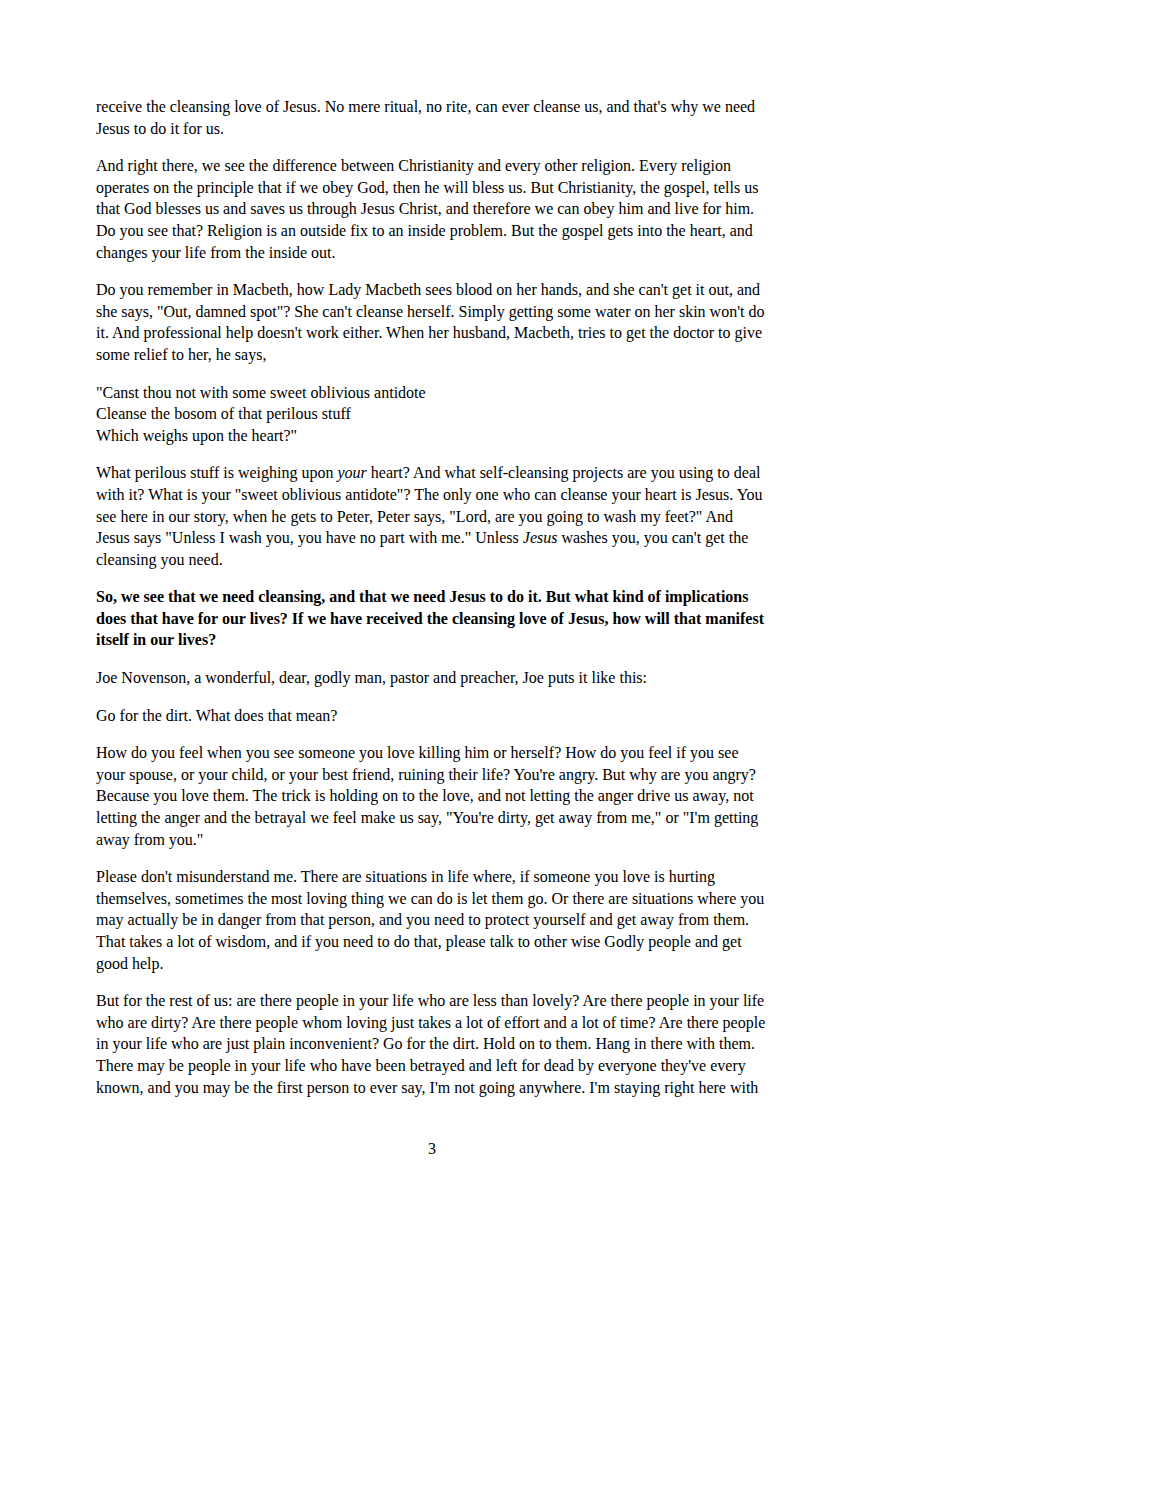receive the cleansing love of Jesus. No mere ritual, no rite, can ever cleanse us, and that's why we need Jesus to do it for us.
And right there, we see the difference between Christianity and every other religion. Every religion operates on the principle that if we obey God, then he will bless us. But Christianity, the gospel, tells us that God blesses us and saves us through Jesus Christ, and therefore we can obey him and live for him. Do you see that? Religion is an outside fix to an inside problem. But the gospel gets into the heart, and changes your life from the inside out.
Do you remember in Macbeth, how Lady Macbeth sees blood on her hands, and she can't get it out, and she says, "Out, damned spot"? She can't cleanse herself. Simply getting some water on her skin won't do it. And professional help doesn't work either. When her husband, Macbeth, tries to get the doctor to give some relief to her, he says,
"Canst thou not with some sweet oblivious antidote
Cleanse the bosom of that perilous stuff
Which weighs upon the heart?"
What perilous stuff is weighing upon your heart? And what self-cleansing projects are you using to deal with it? What is your "sweet oblivious antidote"? The only one who can cleanse your heart is Jesus. You see here in our story, when he gets to Peter, Peter says, "Lord, are you going to wash my feet?" And Jesus says "Unless I wash you, you have no part with me." Unless Jesus washes you, you can't get the cleansing you need.
So, we see that we need cleansing, and that we need Jesus to do it. But what kind of implications does that have for our lives? If we have received the cleansing love of Jesus, how will that manifest itself in our lives?
Joe Novenson, a wonderful, dear, godly man, pastor and preacher, Joe puts it like this:
Go for the dirt. What does that mean?
How do you feel when you see someone you love killing him or herself? How do you feel if you see your spouse, or your child, or your best friend, ruining their life? You're angry. But why are you angry? Because you love them. The trick is holding on to the love, and not letting the anger drive us away, not letting the anger and the betrayal we feel make us say, "You're dirty, get away from me," or "I'm getting away from you."
Please don't misunderstand me. There are situations in life where, if someone you love is hurting themselves, sometimes the most loving thing we can do is let them go. Or there are situations where you may actually be in danger from that person, and you need to protect yourself and get away from them. That takes a lot of wisdom, and if you need to do that, please talk to other wise Godly people and get good help.
But for the rest of us: are there people in your life who are less than lovely? Are there people in your life who are dirty? Are there people whom loving just takes a lot of effort and a lot of time? Are there people in your life who are just plain inconvenient? Go for the dirt. Hold on to them. Hang in there with them. There may be people in your life who have been betrayed and left for dead by everyone they've every known, and you may be the first person to ever say, I'm not going anywhere. I'm staying right here with
3